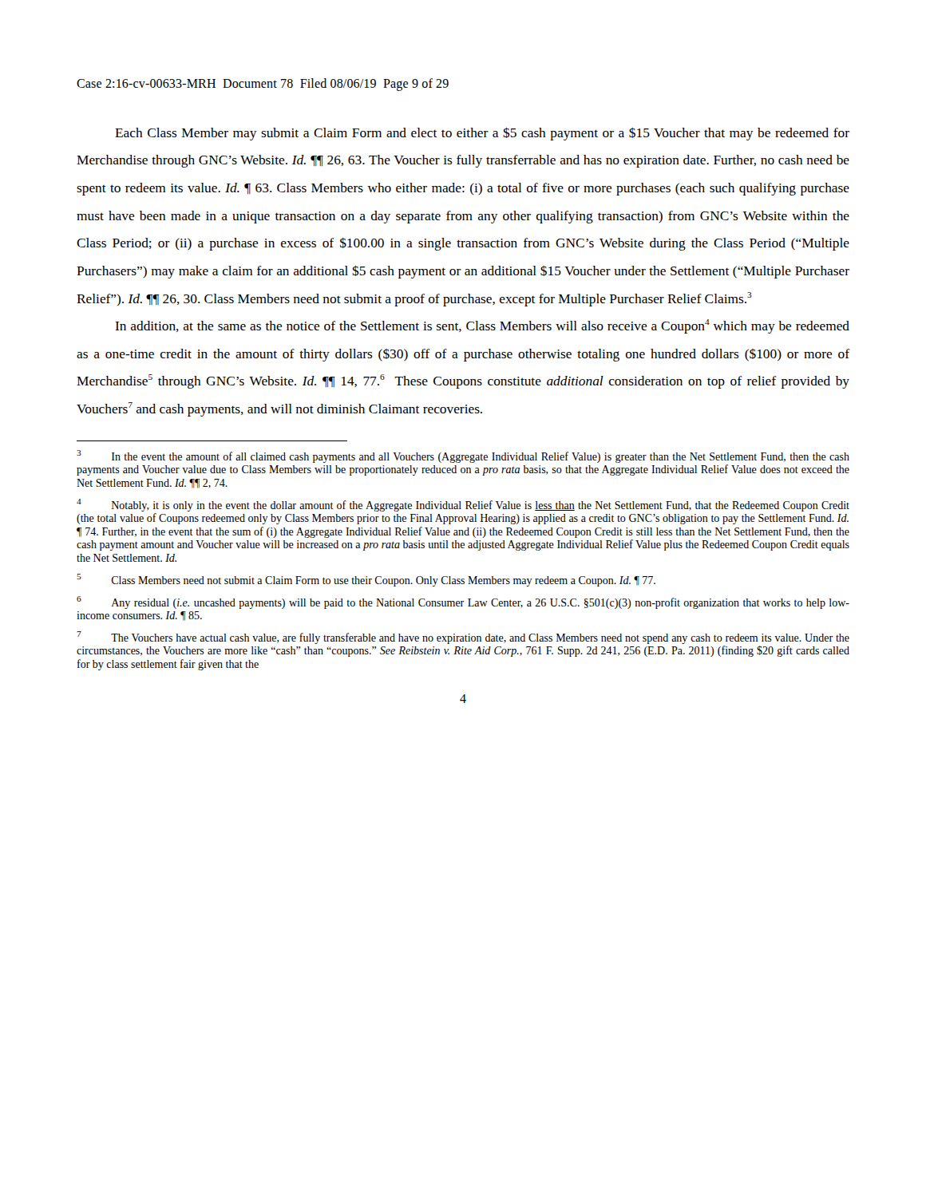Case 2:16-cv-00633-MRH Document 78 Filed 08/06/19 Page 9 of 29
Each Class Member may submit a Claim Form and elect to either a $5 cash payment or a $15 Voucher that may be redeemed for Merchandise through GNC’s Website. Id. ¶¶ 26, 63. The Voucher is fully transferrable and has no expiration date. Further, no cash need be spent to redeem its value. Id. ¶ 63. Class Members who either made: (i) a total of five or more purchases (each such qualifying purchase must have been made in a unique transaction on a day separate from any other qualifying transaction) from GNC’s Website within the Class Period; or (ii) a purchase in excess of $100.00 in a single transaction from GNC’s Website during the Class Period (“Multiple Purchasers”) may make a claim for an additional $5 cash payment or an additional $15 Voucher under the Settlement (“Multiple Purchaser Relief”). Id. ¶¶ 26, 30. Class Members need not submit a proof of purchase, except for Multiple Purchaser Relief Claims.3
In addition, at the same as the notice of the Settlement is sent, Class Members will also receive a Coupon4 which may be redeemed as a one-time credit in the amount of thirty dollars ($30) off of a purchase otherwise totaling one hundred dollars ($100) or more of Merchandise5 through GNC’s Website. Id. ¶¶ 14, 77.6 These Coupons constitute additional consideration on top of relief provided by Vouchers7 and cash payments, and will not diminish Claimant recoveries.
3 In the event the amount of all claimed cash payments and all Vouchers (Aggregate Individual Relief Value) is greater than the Net Settlement Fund, then the cash payments and Voucher value due to Class Members will be proportionately reduced on a pro rata basis, so that the Aggregate Individual Relief Value does not exceed the Net Settlement Fund. Id. ¶¶ 2, 74.
4 Notably, it is only in the event the dollar amount of the Aggregate Individual Relief Value is less than the Net Settlement Fund, that the Redeemed Coupon Credit (the total value of Coupons redeemed only by Class Members prior to the Final Approval Hearing) is applied as a credit to GNC’s obligation to pay the Settlement Fund. Id. ¶ 74. Further, in the event that the sum of (i) the Aggregate Individual Relief Value and (ii) the Redeemed Coupon Credit is still less than the Net Settlement Fund, then the cash payment amount and Voucher value will be increased on a pro rata basis until the adjusted Aggregate Individual Relief Value plus the Redeemed Coupon Credit equals the Net Settlement. Id.
5 Class Members need not submit a Claim Form to use their Coupon. Only Class Members may redeem a Coupon. Id. ¶ 77.
6 Any residual (i.e. uncashed payments) will be paid to the National Consumer Law Center, a 26 U.S.C. §501(c)(3) non-profit organization that works to help low-income consumers. Id. ¶ 85.
7 The Vouchers have actual cash value, are fully transferable and have no expiration date, and Class Members need not spend any cash to redeem its value. Under the circumstances, the Vouchers are more like “cash” than “coupons.” See Reibstein v. Rite Aid Corp., 761 F. Supp. 2d 241, 256 (E.D. Pa. 2011) (finding $20 gift cards called for by class settlement fair given that the
4